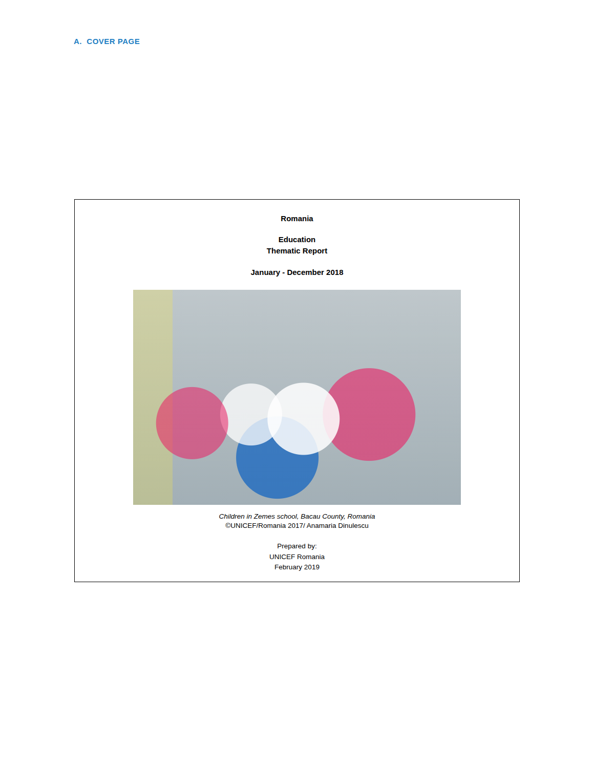A. COVER PAGE
Romania
Education
Thematic Report
January - December 2018
Children in Zemes school, Bacau County, Romania
©UNICEF/Romania 2017/ Anamaria Dinulescu
Prepared by:
UNICEF Romania
February 2019